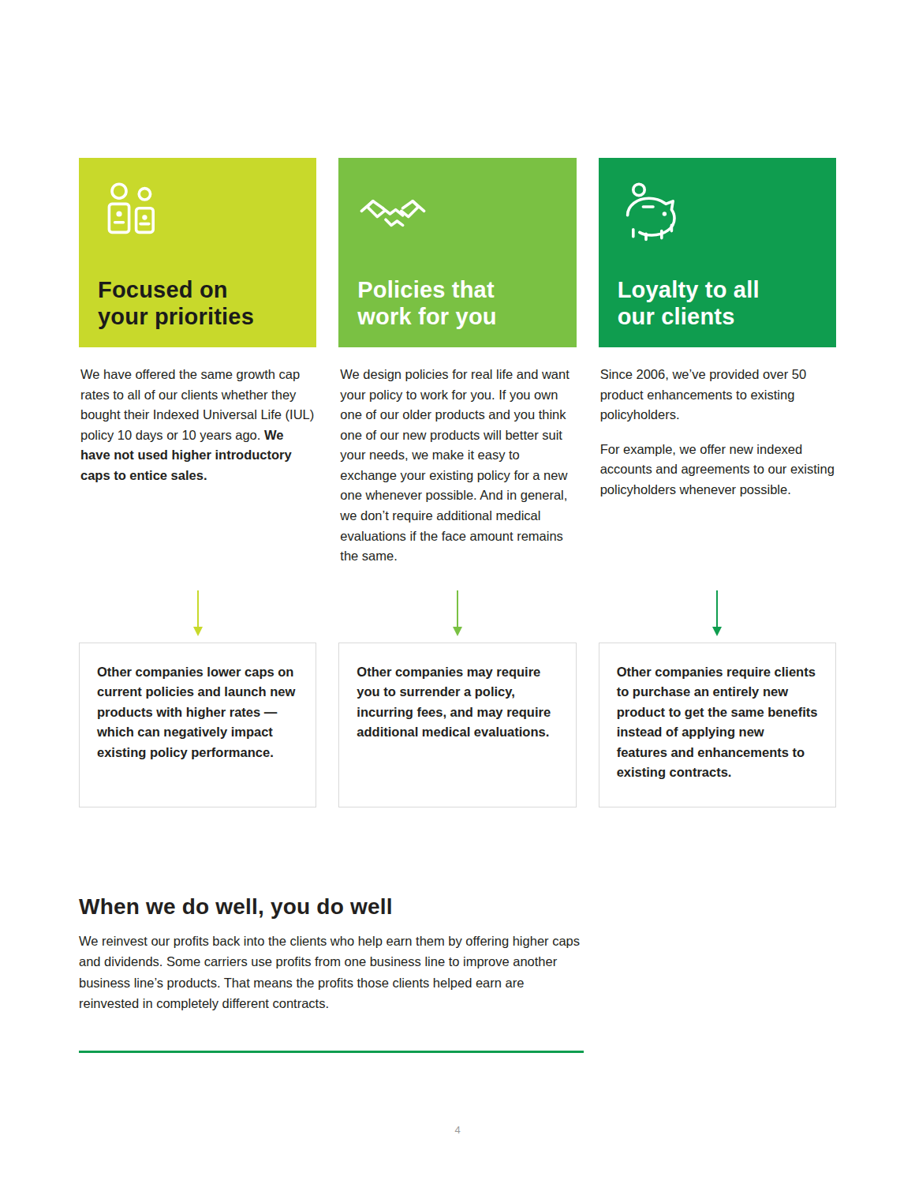Focused on
your priorities
We have offered the same growth cap rates to all of our clients whether they bought their Indexed Universal Life (IUL) policy 10 days or 10 years ago. We have not used higher introductory caps to entice sales.
Policies that
work for you
We design policies for real life and want your policy to work for you. If you own one of our older products and you think one of our new products will better suit your needs, we make it easy to exchange your existing policy for a new one whenever possible. And in general, we don’t require additional medical evaluations if the face amount remains the same.
Loyalty to all
our clients
Since 2006, we’ve provided over 50 product enhancements to existing policyholders.
For example, we offer new indexed accounts and agreements to our existing policyholders whenever possible.
Other companies lower caps on current policies and launch new products with higher rates — which can negatively impact existing policy performance.
Other companies may require you to surrender a policy, incurring fees, and may require additional medical evaluations.
Other companies require clients to purchase an entirely new product to get the same benefits instead of applying new features and enhancements to existing contracts.
When we do well, you do well
We reinvest our profits back into the clients who help earn them by offering higher caps and dividends. Some carriers use profits from one business line to improve another business line’s products. That means the profits those clients helped earn are reinvested in completely different contracts.
4